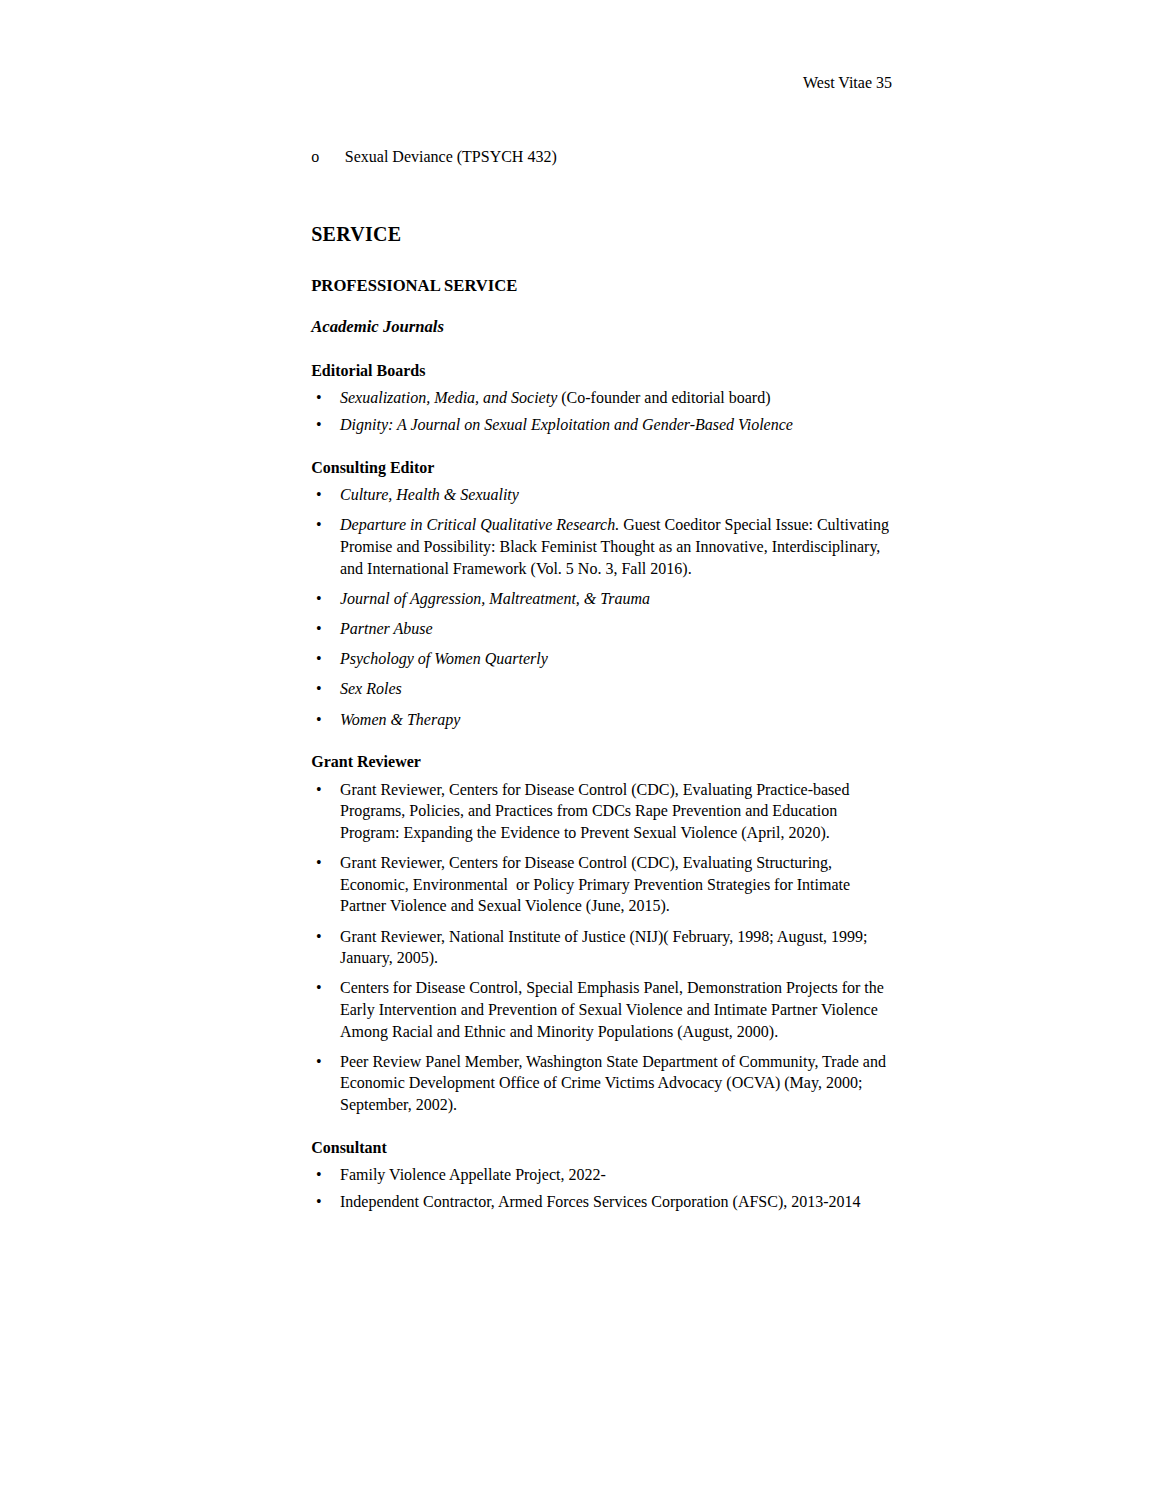West Vitae 35
o Sexual Deviance (TPSYCH 432)
SERVICE
PROFESSIONAL SERVICE
Academic Journals
Editorial Boards
Sexualization, Media, and Society (Co-founder and editorial board)
Dignity: A Journal on Sexual Exploitation and Gender-Based Violence
Consulting Editor
Culture, Health & Sexuality
Departure in Critical Qualitative Research. Guest Coeditor Special Issue: Cultivating Promise and Possibility: Black Feminist Thought as an Innovative, Interdisciplinary, and International Framework (Vol. 5 No. 3, Fall 2016).
Journal of Aggression, Maltreatment, & Trauma
Partner Abuse
Psychology of Women Quarterly
Sex Roles
Women & Therapy
Grant Reviewer
Grant Reviewer, Centers for Disease Control (CDC), Evaluating Practice-based Programs, Policies, and Practices from CDCs Rape Prevention and Education Program: Expanding the Evidence to Prevent Sexual Violence (April, 2020).
Grant Reviewer, Centers for Disease Control (CDC), Evaluating Structuring, Economic, Environmental or Policy Primary Prevention Strategies for Intimate Partner Violence and Sexual Violence (June, 2015).
Grant Reviewer, National Institute of Justice (NIJ)( February, 1998; August, 1999; January, 2005).
Centers for Disease Control, Special Emphasis Panel, Demonstration Projects for the Early Intervention and Prevention of Sexual Violence and Intimate Partner Violence Among Racial and Ethnic and Minority Populations (August, 2000).
Peer Review Panel Member, Washington State Department of Community, Trade and Economic Development Office of Crime Victims Advocacy (OCVA) (May, 2000; September, 2002).
Consultant
Family Violence Appellate Project, 2022-
Independent Contractor, Armed Forces Services Corporation (AFSC), 2013-2014